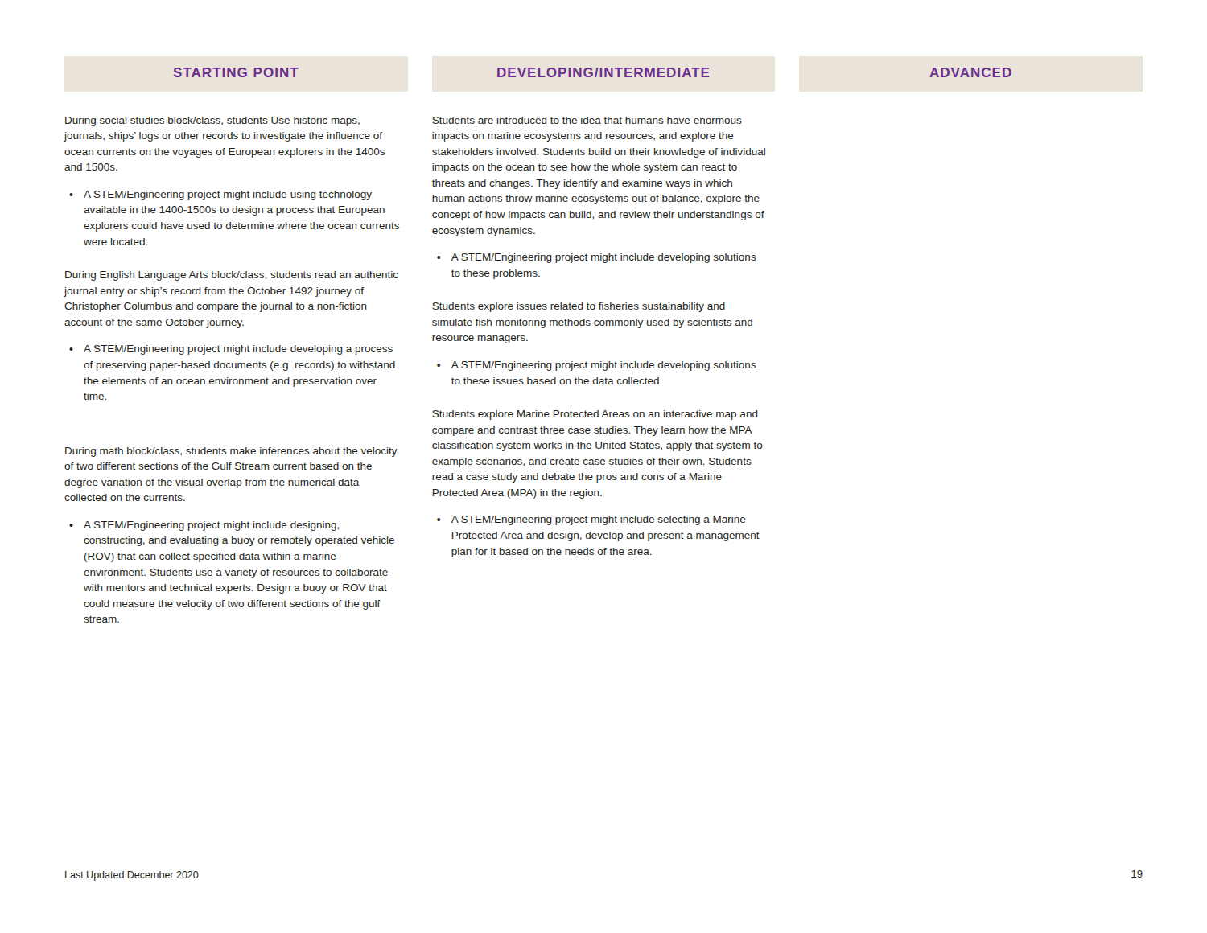STARTING POINT
DEVELOPING/INTERMEDIATE
ADVANCED
During social studies block/class, students Use historic maps, journals, ships’ logs or other records to investigate the influence of ocean currents on the voyages of European explorers in the 1400s and 1500s.
A STEM/Engineering project might include using technology available in the 1400-1500s to design a process that European explorers could have used to determine where the ocean currents were located.
During English Language Arts block/class, students read an authentic journal entry or ship’s record from the October 1492 journey of Christopher Columbus and compare the journal to a non-fiction account of the same October journey.
A STEM/Engineering project might include developing a process of preserving paper-based documents (e.g. records) to withstand the elements of an ocean environment and preservation over time.
During math block/class, students make inferences about the velocity of two different sections of the Gulf Stream current based on the degree variation of the visual overlap from the numerical data collected on the currents.
A STEM/Engineering project might include designing, constructing, and evaluating a buoy or remotely operated vehicle (ROV) that can collect specified data within a marine environment. Students use a variety of resources to collaborate with mentors and technical experts. Design a buoy or ROV that could measure the velocity of two different sections of the gulf stream.
Students are introduced to the idea that humans have enormous impacts on marine ecosystems and resources, and explore the stakeholders involved. Students build on their knowledge of individual impacts on the ocean to see how the whole system can react to threats and changes. They identify and examine ways in which human actions throw marine ecosystems out of balance, explore the concept of how impacts can build, and review their understandings of ecosystem dynamics.
A STEM/Engineering project might include developing solutions to these problems.
Students explore issues related to fisheries sustainability and simulate fish monitoring methods commonly used by scientists and resource managers.
A STEM/Engineering project might include developing solutions to these issues based on the data collected.
Students explore Marine Protected Areas on an interactive map and compare and contrast three case studies. They learn how the MPA classification system works in the United States, apply that system to example scenarios, and create case studies of their own. Students read a case study and debate the pros and cons of a Marine Protected Area (MPA) in the region.
A STEM/Engineering project might include selecting a Marine Protected Area and design, develop and present a management plan for it based on the needs of the area.
Last Updated December 2020
19